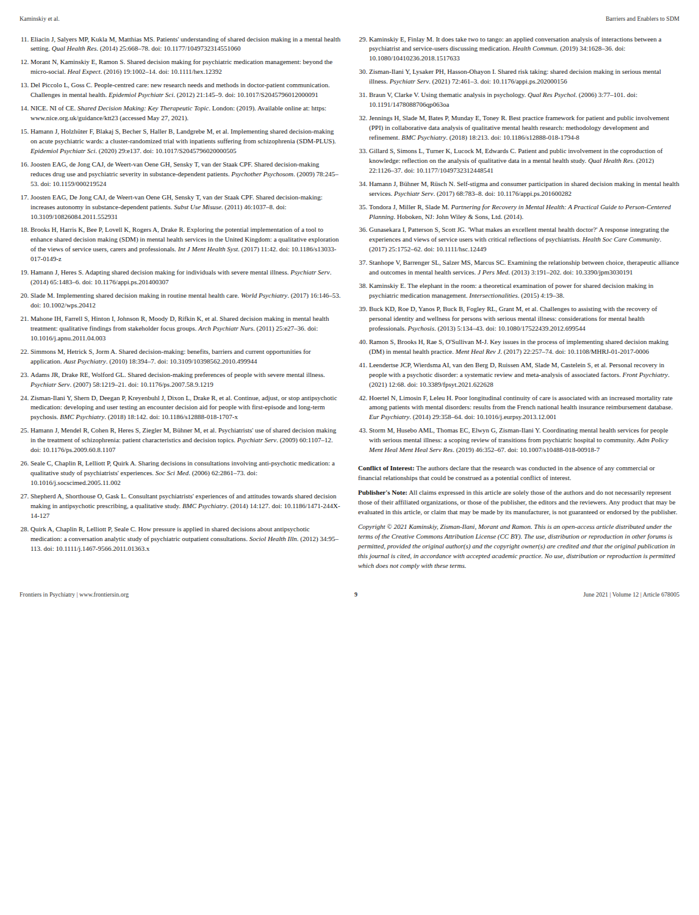Kaminskiy et al.
Barriers and Enablers to SDM
Eliacin J, Salyers MP, Kukla M, Matthias MS. Patients' understanding of shared decision making in a mental health setting. Qual Health Res. (2014) 25:668–78. doi: 10.1177/1049732314551060
Morant N, Kaminskiy E, Ramon S. Shared decision making for psychiatric medication management: beyond the micro-social. Heal Expect. (2016) 19:1002–14. doi: 10.1111/hex.12392
Del Piccolo L, Goss C. People-centred care: new research needs and methods in doctor-patient communication. Challenges in mental health. Epidemiol Psychiatr Sci. (2012) 21:145–9. doi: 10.1017/S2045796012000091
NICE. NI of CE. Shared Decision Making: Key Therapeutic Topic. London: (2019). Available online at: https: www.nice.org.uk/guidance/ktt23 (accessed May 27, 2021).
Hamann J, Holzhüter F, Blakaj S, Becher S, Haller B, Landgrebe M, et al. Implementing shared decision-making on acute psychiatric wards: a cluster-randomized trial with inpatients suffering from schizophrenia (SDM-PLUS). Epidemiol Psychiatr Sci. (2020) 29:e137. doi: 10.1017/S2045796020000505
Joosten EAG, de Jong CAJ, de Weert-van Oene GH, Sensky T, van der Staak CPF. Shared decision-making reduces drug use and psychiatric severity in substance-dependent patients. Psychother Psychosom. (2009) 78:245–53. doi: 10.1159/000219524
Joosten EAG, De Jong CAJ, de Weert-van Oene GH, Sensky T, van der Staak CPF. Shared decision-making: increases autonomy in substance-dependent patients. Subst Use Misuse. (2011) 46:1037–8. doi: 10.3109/10826084.2011.552931
Brooks H, Harris K, Bee P, Lovell K, Rogers A, Drake R. Exploring the potential implementation of a tool to enhance shared decision making (SDM) in mental health services in the United Kingdom: a qualitative exploration of the views of service users, carers and professionals. Int J Ment Health Syst. (2017) 11:42. doi: 10.1186/s13033-017-0149-z
Hamann J, Heres S. Adapting shared decision making for individuals with severe mental illness. Psychiatr Serv. (2014) 65:1483–6. doi: 10.1176/appi.ps.201400307
Slade M. Implementing shared decision making in routine mental health care. World Psychiatry. (2017) 16:146–53. doi: 10.1002/wps.20412
Mahone IH, Farrell S, Hinton I, Johnson R, Moody D, Rifkin K, et al. Shared decision making in mental health treatment: qualitative findings from stakeholder focus groups. Arch Psychiatr Nurs. (2011) 25:e27–36. doi: 10.1016/j.apnu.2011.04.003
Simmons M, Hetrick S, Jorm A. Shared decision-making: benefits, barriers and current opportunities for application. Aust Psychiatry. (2010) 18:394–7. doi: 10.3109/10398562.2010.499944
Adams JR, Drake RE, Wolford GL. Shared decision-making preferences of people with severe mental illness. Psychiatr Serv. (2007) 58:1219–21. doi: 10.1176/ps.2007.58.9.1219
Zisman-Ilani Y, Shern D, Deegan P, Kreyenbuhl J, Dixon L, Drake R, et al. Continue, adjust, or stop antipsychotic medication: developing and user testing an encounter decision aid for people with first-episode and long-term psychosis. BMC Psychiatry. (2018) 18:142. doi: 10.1186/s12888-018-1707-x
Hamann J, Mendel R, Cohen R, Heres S, Ziegler M, Bühner M, et al. Psychiatrists' use of shared decision making in the treatment of schizophrenia: patient characteristics and decision topics. Psychiatr Serv. (2009) 60:1107–12. doi: 10.1176/ps.2009.60.8.1107
Seale C, Chaplin R, Lelliott P, Quirk A. Sharing decisions in consultations involving anti-psychotic medication: a qualitative study of psychiatrists' experiences. Soc Sci Med. (2006) 62:2861–73. doi: 10.1016/j.socscimed.2005.11.002
Shepherd A, Shorthouse O, Gask L. Consultant psychiatrists' experiences of and attitudes towards shared decision making in antipsychotic prescribing, a qualitative study. BMC Psychiatry. (2014) 14:127. doi: 10.1186/1471-244X-14-127
Quirk A, Chaplin R, Lelliott P, Seale C. How pressure is applied in shared decisions about antipsychotic medication: a conversation analytic study of psychiatric outpatient consultations. Sociol Health Illn. (2012) 34:95–113. doi: 10.1111/j.1467-9566.2011.01363.x
Kaminskiy E, Finlay M. It does take two to tango: an applied conversation analysis of interactions between a psychiatrist and service-users discussing medication. Health Commun. (2019) 34:1628–36. doi: 10.1080/10410236.2018.1517633
Zisman-Ilani Y, Lysaker PH, Hasson-Ohayon I. Shared risk taking: shared decision making in serious mental illness. Psychiatr Serv. (2021) 72:461–3. doi: 10.1176/appi.ps.202000156
Braun V, Clarke V. Using thematic analysis in psychology. Qual Res Psychol. (2006) 3:77–101. doi: 10.1191/1478088706qp063oa
Jennings H, Slade M, Bates P, Munday E, Toney R. Best practice framework for patient and public involvement (PPI) in collaborative data analysis of qualitative mental health research: methodology development and refinement. BMC Psychiatry. (2018) 18:213. doi: 10.1186/s12888-018-1794-8
Gillard S, Simons L, Turner K, Lucock M, Edwards C. Patient and public involvement in the coproduction of knowledge: reflection on the analysis of qualitative data in a mental health study. Qual Health Res. (2012) 22:1126–37. doi: 10.1177/1049732312448541
Hamann J, Bühner M, Rüsch N. Self-stigma and consumer participation in shared decision making in mental health services. Psychiatr Serv. (2017) 68:783–8. doi: 10.1176/appi.ps.201600282
Tondora J, Miller R, Slade M. Partnering for Recovery in Mental Health: A Practical Guide to Person-Centered Planning. Hoboken, NJ: John Wiley & Sons, Ltd. (2014).
Gunasekara I, Patterson S, Scott JG. 'What makes an excellent mental health doctor?' A response integrating the experiences and views of service users with critical reflections of psychiatrists. Health Soc Care Community. (2017) 25:1752–62. doi: 10.1111/hsc.12449
Stanhope V, Barrenger SL, Salzer MS, Marcus SC. Examining the relationship between choice, therapeutic alliance and outcomes in mental health services. J Pers Med. (2013) 3:191–202. doi: 10.3390/jpm3030191
Kaminskiy E. The elephant in the room: a theoretical examination of power for shared decision making in psychiatric medication management. Intersectionalities. (2015) 4:19–38.
Buck KD, Roe D, Yanos P, Buck B, Fogley RL, Grant M, et al. Challenges to assisting with the recovery of personal identity and wellness for persons with serious mental illness: considerations for mental health professionals. Psychosis. (2013) 5:134–43. doi: 10.1080/17522439.2012.699544
Ramon S, Brooks H, Rae S, O'Sullivan M-J. Key issues in the process of implementing shared decision making (DM) in mental health practice. Ment Heal Rev J. (2017) 22:257–74. doi: 10.1108/MHRJ-01-2017-0006
Leendertse JCP, Wierdsma AI, van den Berg D, Ruissen AM, Slade M, Castelein S, et al. Personal recovery in people with a psychotic disorder: a systematic review and meta-analysis of associated factors. Front Psychiatry. (2021) 12:68. doi: 10.3389/fpsyt.2021.622628
Hoertel N, Limosin F, Leleu H. Poor longitudinal continuity of care is associated with an increased mortality rate among patients with mental disorders: results from the French national health insurance reimbursement database. Eur Psychiatry. (2014) 29:358–64. doi: 10.1016/j.eurpsy.2013.12.001
Storm M, Husebo AML, Thomas EC, Elwyn G, Zisman-Ilani Y. Coordinating mental health services for people with serious mental illness: a scoping review of transitions from psychiatric hospital to community. Adm Policy Ment Heal Ment Heal Serv Res. (2019) 46:352–67. doi: 10.1007/s10488-018-00918-7
Conflict of Interest: The authors declare that the research was conducted in the absence of any commercial or financial relationships that could be construed as a potential conflict of interest.
Publisher's Note: All claims expressed in this article are solely those of the authors and do not necessarily represent those of their affiliated organizations, or those of the publisher, the editors and the reviewers. Any product that may be evaluated in this article, or claim that may be made by its manufacturer, is not guaranteed or endorsed by the publisher.
Copyright © 2021 Kaminskiy, Zisman-Ilani, Morant and Ramon. This is an open-access article distributed under the terms of the Creative Commons Attribution License (CC BY). The use, distribution or reproduction in other forums is permitted, provided the original author(s) and the copyright owner(s) are credited and that the original publication in this journal is cited, in accordance with accepted academic practice. No use, distribution or reproduction is permitted which does not comply with these terms.
Frontiers in Psychiatry | www.frontiersin.org
9
June 2021 | Volume 12 | Article 678005